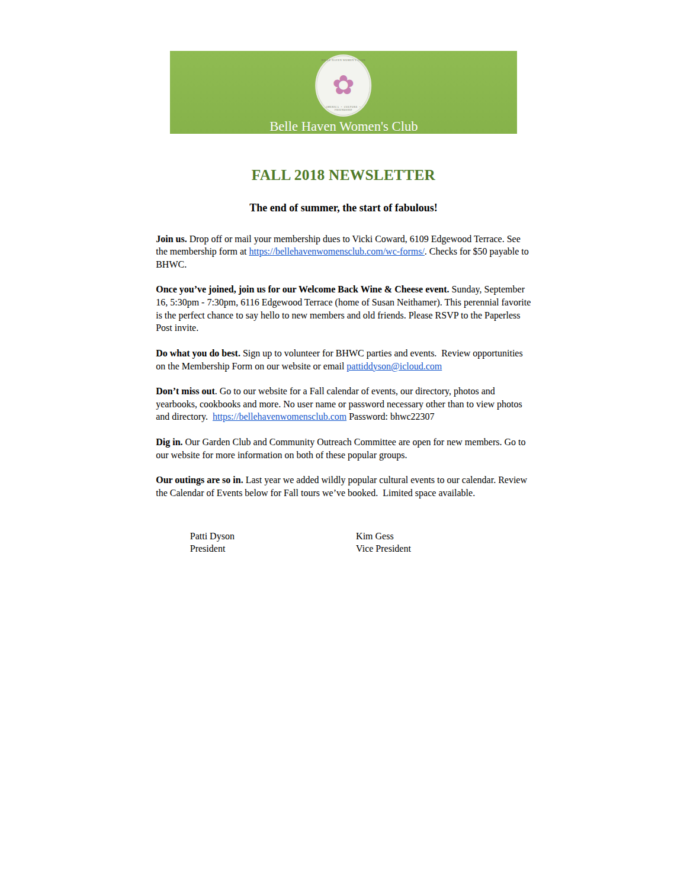Belle Haven Women's Club
✿
America • Culture • Friendship
Belle Haven Women's Club
Founded 1936
FALL 2018 NEWSLETTER
The end of summer, the start of fabulous!
Join us. Drop off or mail your membership dues to Vicki Coward, 6109 Edgewood Terrace. See the membership form at https://bellehavenwomensclub.com/wc-forms/. Checks for $50 payable to BHWC.
Once you’ve joined, join us for our Welcome Back Wine & Cheese event. Sunday, September 16, 5:30pm - 7:30pm, 6116 Edgewood Terrace (home of Susan Neithamer). This perennial favorite is the perfect chance to say hello to new members and old friends. Please RSVP to the Paperless Post invite.
Do what you do best. Sign up to volunteer for BHWC parties and events. Review opportunities on the Membership Form on our website or email pattiddyson@icloud.com
Don’t miss out. Go to our website for a Fall calendar of events, our directory, photos and yearbooks, cookbooks and more. No user name or password necessary other than to view photos and directory. https://bellehavenwomensclub.com Password: bhwc22307
Dig in. Our Garden Club and Community Outreach Committee are open for new members. Go to our website for more information on both of these popular groups.
Our outings are so in. Last year we added wildly popular cultural events to our calendar. Review the Calendar of Events below for Fall tours we’ve booked. Limited space available.
| Patti Dyson President | Kim Gess Vice President |